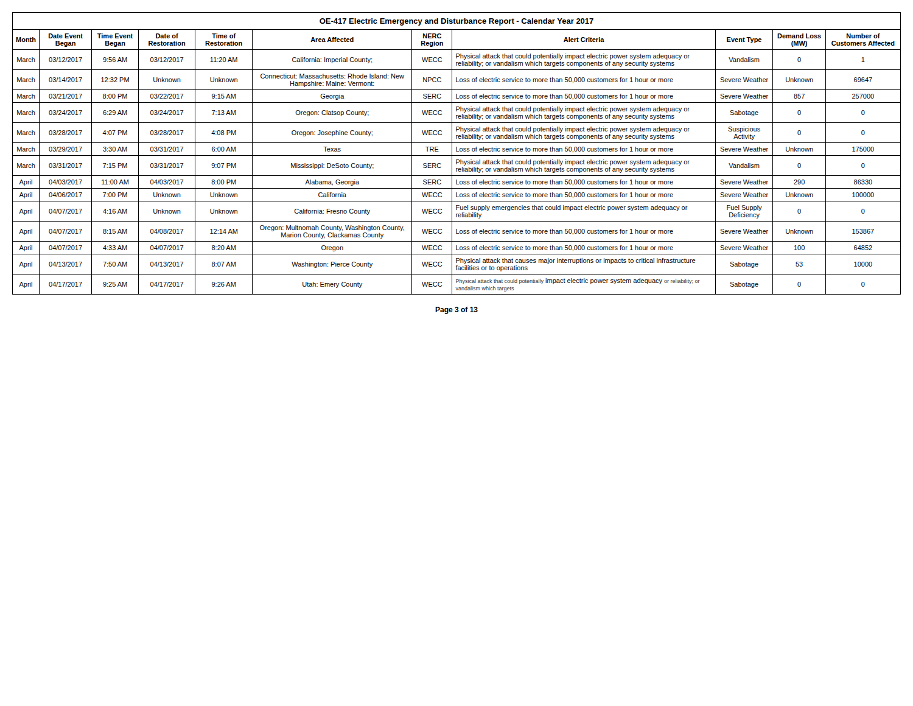OE-417 Electric Emergency and Disturbance Report - Calendar Year 2017
| Month | Date Event Began | Time Event Began | Date of Restoration | Time of Restoration | Area Affected | NERC Region | Alert Criteria | Event Type | Demand Loss (MW) | Number of Customers Affected |
| --- | --- | --- | --- | --- | --- | --- | --- | --- | --- | --- |
| March | 03/12/2017 | 9:56 AM | 03/12/2017 | 11:20 AM | California: Imperial County; | WECC | Physical attack that could potentially impact electric power system adequacy or reliability; or vandalism which targets components of any security systems | Vandalism | 0 | 1 |
| March | 03/14/2017 | 12:32 PM | Unknown | Unknown | Connecticut: Massachusetts: Rhode Island: New Hampshire: Maine: Vermont: | NPCC | Loss of electric service to more than 50,000 customers for 1 hour or more | Severe Weather | Unknown | 69647 |
| March | 03/21/2017 | 8:00 PM | 03/22/2017 | 9:15 AM | Georgia | SERC | Loss of electric service to more than 50,000 customers for 1 hour or more | Severe Weather | 857 | 257000 |
| March | 03/24/2017 | 6:29 AM | 03/24/2017 | 7:13 AM | Oregon: Clatsop County; | WECC | Physical attack that could potentially impact electric power system adequacy or reliability; or vandalism which targets components of any security systems | Sabotage | 0 | 0 |
| March | 03/28/2017 | 4:07 PM | 03/28/2017 | 4:08 PM | Oregon: Josephine County; | WECC | Physical attack that could potentially impact electric power system adequacy or reliability; or vandalism which targets components of any security systems | Suspicious Activity | 0 | 0 |
| March | 03/29/2017 | 3:30 AM | 03/31/2017 | 6:00 AM | Texas | TRE | Loss of electric service to more than 50,000 customers for 1 hour or more | Severe Weather | Unknown | 175000 |
| March | 03/31/2017 | 7:15 PM | 03/31/2017 | 9:07 PM | Mississippi: DeSoto County; | SERC | Physical attack that could potentially impact electric power system adequacy or reliability; or vandalism which targets components of any security systems | Vandalism | 0 | 0 |
| April | 04/03/2017 | 11:00 AM | 04/03/2017 | 8:00 PM | Alabama, Georgia | SERC | Loss of electric service to more than 50,000 customers for 1 hour or more | Severe Weather | 290 | 86330 |
| April | 04/06/2017 | 7:00 PM | Unknown | Unknown | California | WECC | Loss of electric service to more than 50,000 customers for 1 hour or more | Severe Weather | Unknown | 100000 |
| April | 04/07/2017 | 4:16 AM | Unknown | Unknown | California: Fresno County | WECC | Fuel supply emergencies that could impact electric power system adequacy or reliability | Fuel Supply Deficiency | 0 | 0 |
| April | 04/07/2017 | 8:15 AM | 04/08/2017 | 12:14 AM | Oregon: Multnomah County, Washington County, Marion County, Clackamas County | WECC | Loss of electric service to more than 50,000 customers for 1 hour or more | Severe Weather | Unknown | 153867 |
| April | 04/07/2017 | 4:33 AM | 04/07/2017 | 8:20 AM | Oregon | WECC | Loss of electric service to more than 50,000 customers for 1 hour or more | Severe Weather | 100 | 64852 |
| April | 04/13/2017 | 7:50 AM | 04/13/2017 | 8:07 AM | Washington: Pierce County | WECC | Physical attack that causes major interruptions or impacts to critical infrastructure facilities or to operations | Sabotage | 53 | 10000 |
| April | 04/17/2017 | 9:25 AM | 04/17/2017 | 9:26 AM | Utah: Emery County | WECC | Physical attack that could potentially impact electric power system adequacy or reliability; or vandalism which targets | Sabotage | 0 | 0 |
Page 3 of 13